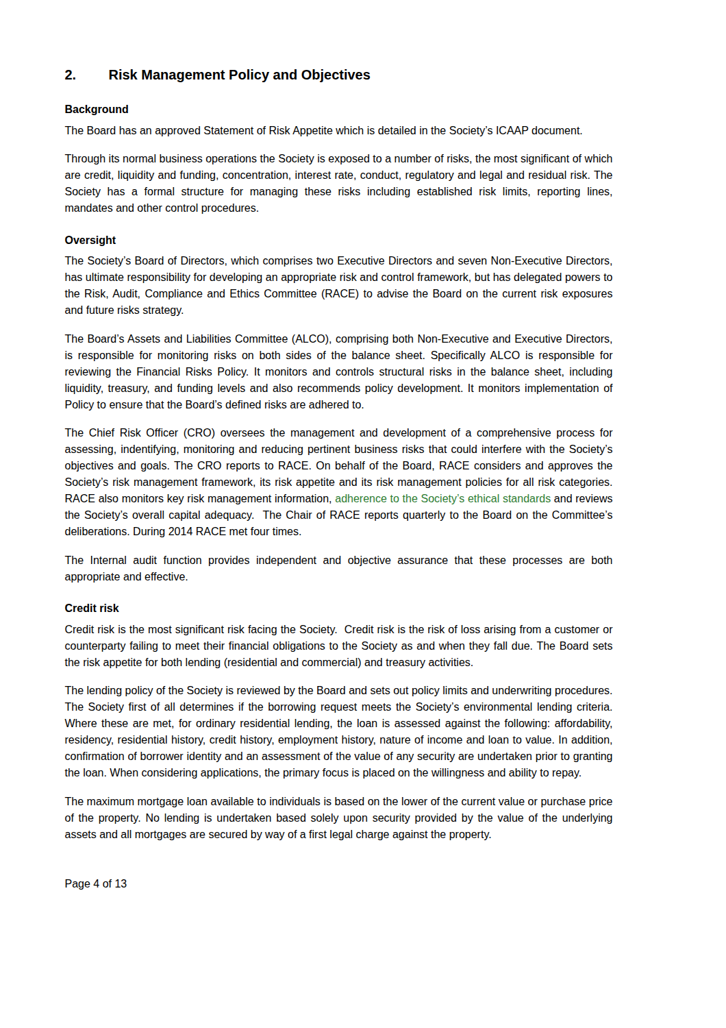2. Risk Management Policy and Objectives
Background
The Board has an approved Statement of Risk Appetite which is detailed in the Society’s ICAAP document.
Through its normal business operations the Society is exposed to a number of risks, the most significant of which are credit, liquidity and funding, concentration, interest rate, conduct, regulatory and legal and residual risk. The Society has a formal structure for managing these risks including established risk limits, reporting lines, mandates and other control procedures.
Oversight
The Society’s Board of Directors, which comprises two Executive Directors and seven Non-Executive Directors, has ultimate responsibility for developing an appropriate risk and control framework, but has delegated powers to the Risk, Audit, Compliance and Ethics Committee (RACE) to advise the Board on the current risk exposures and future risks strategy.
The Board’s Assets and Liabilities Committee (ALCO), comprising both Non-Executive and Executive Directors, is responsible for monitoring risks on both sides of the balance sheet. Specifically ALCO is responsible for reviewing the Financial Risks Policy. It monitors and controls structural risks in the balance sheet, including liquidity, treasury, and funding levels and also recommends policy development. It monitors implementation of Policy to ensure that the Board’s defined risks are adhered to.
The Chief Risk Officer (CRO) oversees the management and development of a comprehensive process for assessing, indentifying, monitoring and reducing pertinent business risks that could interfere with the Society’s objectives and goals. The CRO reports to RACE. On behalf of the Board, RACE considers and approves the Society’s risk management framework, its risk appetite and its risk management policies for all risk categories. RACE also monitors key risk management information, adherence to the Society’s ethical standards and reviews the Society’s overall capital adequacy. The Chair of RACE reports quarterly to the Board on the Committee’s deliberations. During 2014 RACE met four times.
The Internal audit function provides independent and objective assurance that these processes are both appropriate and effective.
Credit risk
Credit risk is the most significant risk facing the Society. Credit risk is the risk of loss arising from a customer or counterparty failing to meet their financial obligations to the Society as and when they fall due. The Board sets the risk appetite for both lending (residential and commercial) and treasury activities.
The lending policy of the Society is reviewed by the Board and sets out policy limits and underwriting procedures. The Society first of all determines if the borrowing request meets the Society’s environmental lending criteria. Where these are met, for ordinary residential lending, the loan is assessed against the following: affordability, residency, residential history, credit history, employment history, nature of income and loan to value. In addition, confirmation of borrower identity and an assessment of the value of any security are undertaken prior to granting the loan. When considering applications, the primary focus is placed on the willingness and ability to repay.
The maximum mortgage loan available to individuals is based on the lower of the current value or purchase price of the property. No lending is undertaken based solely upon security provided by the value of the underlying assets and all mortgages are secured by way of a first legal charge against the property.
Page 4 of 13